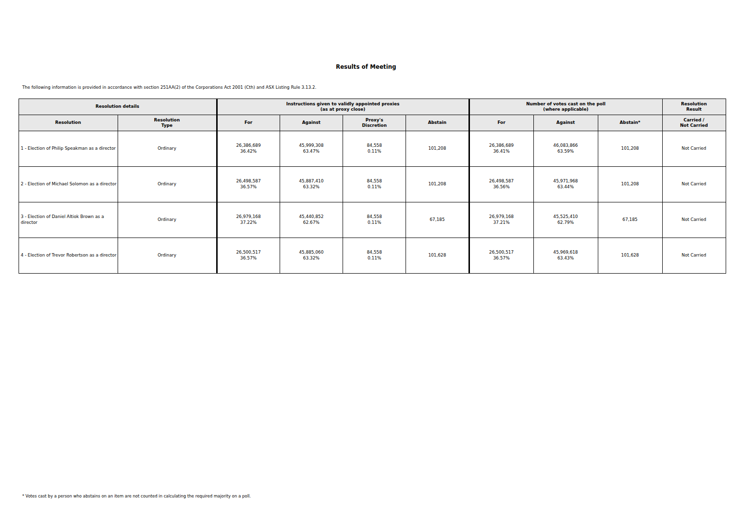Results of Meeting
The following information is provided in accordance with section 251AA(2) of the Corporations Act 2001 (Cth) and ASX Listing Rule 3.13.2.
| Resolution details | Instructions given to validly appointed proxies (as at proxy close) | Number of votes cast on the poll (where applicable) | Resolution Result |
| --- | --- | --- | --- |
| Resolution | Resolution Type | For | Against | Proxy's Discretion | Abstain | For | Against | Abstain* | Carried / Not Carried |
| 1 - Election of Philip Speakman as a director | Ordinary | 26,386,689 36.42% | 45,999,308 63.47% | 84,558 0.11% | 101,208 | 26,386,689 36.41% | 46,083,866 63.59% | 101,208 | Not Carried |
| 2 - Election of Michael Solomon as a director | Ordinary | 26,498,587 36.57% | 45,887,410 63.32% | 84,558 0.11% | 101,208 | 26,498,587 36.56% | 45,971,968 63.44% | 101,208 | Not Carried |
| 3 - Election of Daniel Altiok Brown as a director | Ordinary | 26,979,168 37.22% | 45,440,852 62.67% | 84,558 0.11% | 67,185 | 26,979,168 37.21% | 45,525,410 62.79% | 67,185 | Not Carried |
| 4 - Election of Trevor Robertson as a director | Ordinary | 26,500,517 36.57% | 45,885,060 63.32% | 84,558 0.11% | 101,628 | 26,500,517 36.57% | 45,969,618 63.43% | 101,628 | Not Carried |
* Votes cast by a person who abstains on an item are not counted in calculating the required majority on a poll.